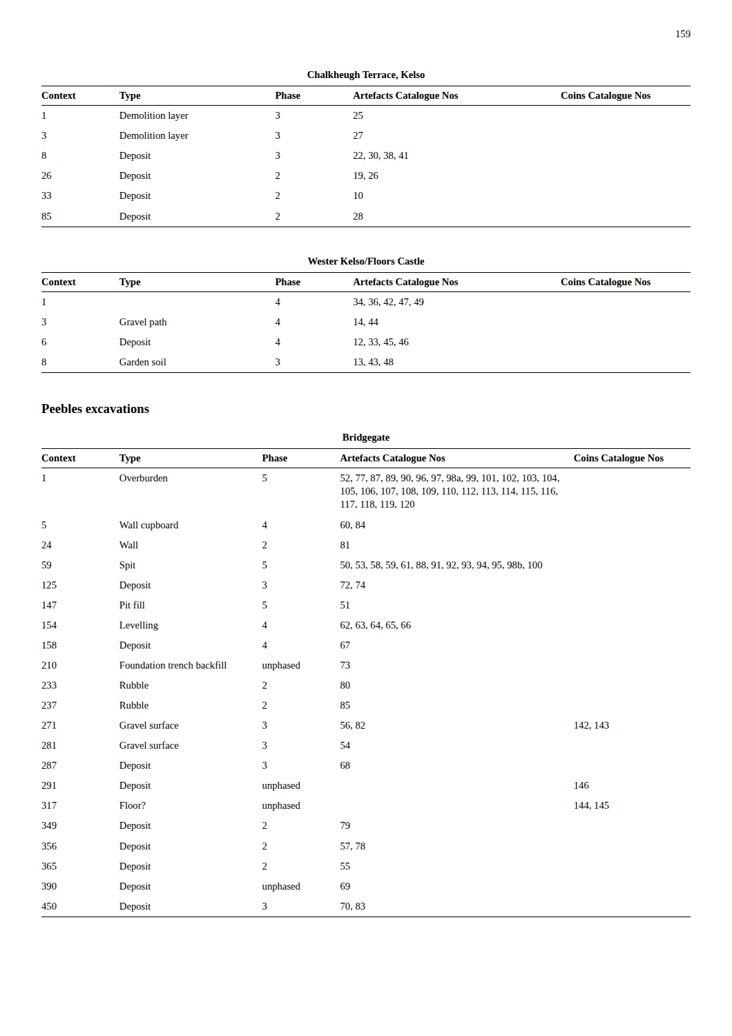159
Chalkheugh Terrace, Kelso
| Context | Type | Phase | Artefacts Catalogue Nos | Coins Catalogue Nos |
| --- | --- | --- | --- | --- |
| 1 | Demolition layer | 3 | 25 | |
| 3 | Demolition layer | 3 | 27 | |
| 8 | Deposit | 3 | 22, 30, 38, 41 | |
| 26 | Deposit | 2 | 19, 26 | |
| 33 | Deposit | 2 | 10 | |
| 85 | Deposit | 2 | 28 | |
Wester Kelso/Floors Castle
| Context | Type | Phase | Artefacts Catalogue Nos | Coins Catalogue Nos |
| --- | --- | --- | --- | --- |
| 1 | | 4 | 34, 36, 42, 47, 49 | |
| 3 | Gravel path | 4 | 14, 44 | |
| 6 | Deposit | 4 | 12, 33, 45, 46 | |
| 8 | Garden soil | 3 | 13, 43, 48 | |
Peebles excavations
Bridgegate
| Context | Type | Phase | Artefacts Catalogue Nos | Coins Catalogue Nos |
| --- | --- | --- | --- | --- |
| 1 | Overburden | 5 | 52, 77, 87, 89, 90, 96, 97, 98a, 99, 101, 102, 103, 104, 105, 106, 107, 108, 109, 110, 112, 113, 114, 115, 116, 117, 118, 119, 120 | |
| 5 | Wall cupboard | 4 | 60, 84 | |
| 24 | Wall | 2 | 81 | |
| 59 | Spit | 5 | 50, 53, 58, 59, 61, 88, 91, 92, 93, 94, 95, 98b, 100 | |
| 125 | Deposit | 3 | 72, 74 | |
| 147 | Pit fill | 5 | 51 | |
| 154 | Levelling | 4 | 62, 63, 64, 65, 66 | |
| 158 | Deposit | 4 | 67 | |
| 210 | Foundation trench backfill | unphased | 73 | |
| 233 | Rubble | 2 | 80 | |
| 237 | Rubble | 2 | 85 | |
| 271 | Gravel surface | 3 | 56, 82 | 142, 143 |
| 281 | Gravel surface | 3 | 54 | |
| 287 | Deposit | 3 | 68 | |
| 291 | Deposit | unphased | | 146 |
| 317 | Floor? | unphased | | 144, 145 |
| 349 | Deposit | 2 | 79 | |
| 356 | Deposit | 2 | 57, 78 | |
| 365 | Deposit | 2 | 55 | |
| 390 | Deposit | unphased | 69 | |
| 450 | Deposit | 3 | 70, 83 | |